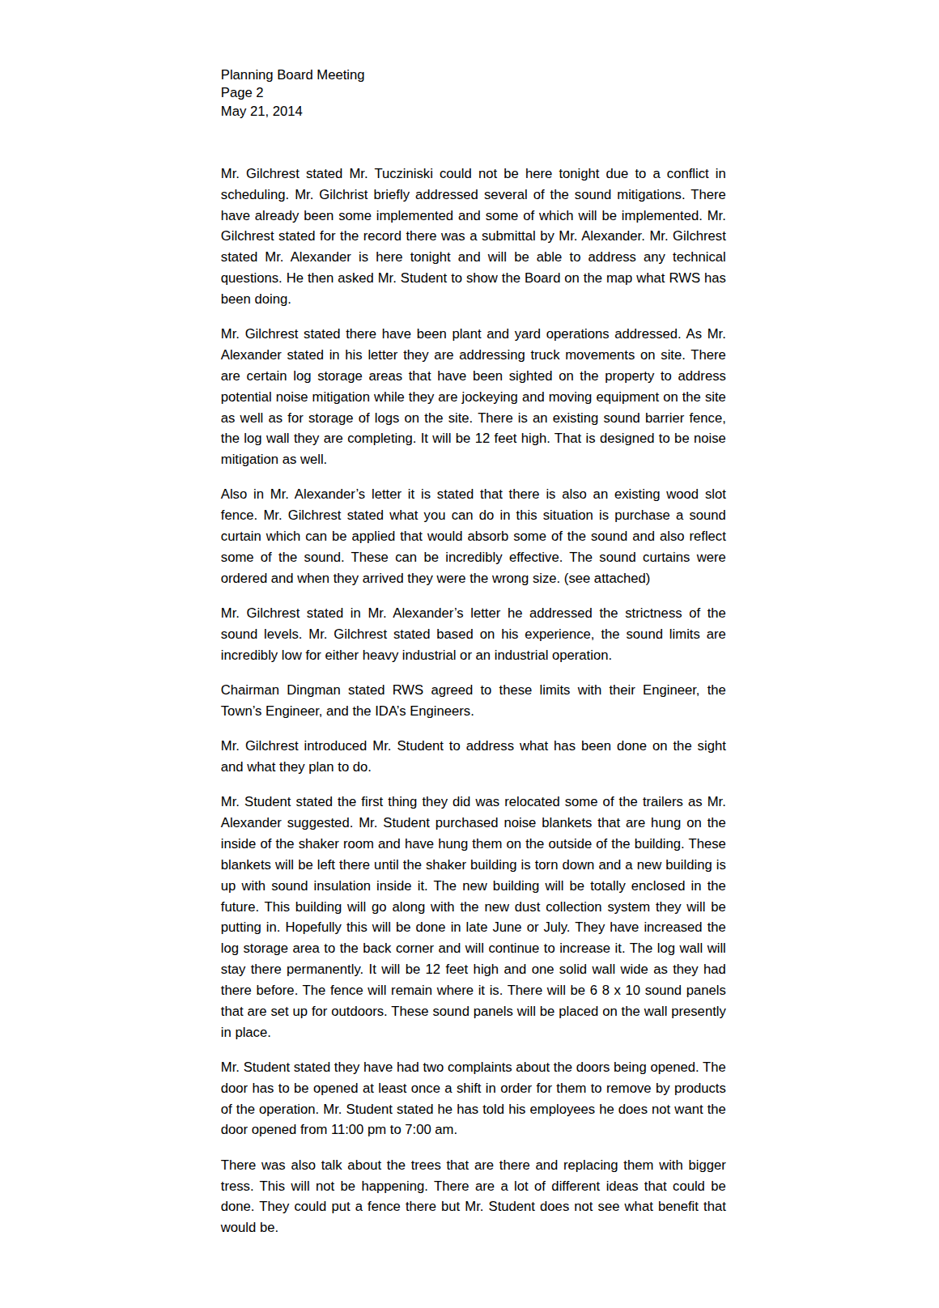Planning Board Meeting
Page 2
May 21, 2014
Mr. Gilchrest stated Mr. Tucziniski could not be here tonight due to a conflict in scheduling. Mr. Gilchrist briefly addressed several of the sound mitigations. There have already been some implemented and some of which will be implemented. Mr. Gilchrest stated for the record there was a submittal by Mr. Alexander. Mr. Gilchrest stated Mr. Alexander is here tonight and will be able to address any technical questions. He then asked Mr. Student to show the Board on the map what RWS has been doing.
Mr. Gilchrest stated there have been plant and yard operations addressed. As Mr. Alexander stated in his letter they are addressing truck movements on site. There are certain log storage areas that have been sighted on the property to address potential noise mitigation while they are jockeying and moving equipment on the site as well as for storage of logs on the site. There is an existing sound barrier fence, the log wall they are completing. It will be 12 feet high. That is designed to be noise mitigation as well.
Also in Mr. Alexander’s letter it is stated that there is also an existing wood slot fence. Mr. Gilchrest stated what you can do in this situation is purchase a sound curtain which can be applied that would absorb some of the sound and also reflect some of the sound. These can be incredibly effective. The sound curtains were ordered and when they arrived they were the wrong size. (see attached)
Mr. Gilchrest stated in Mr. Alexander’s letter he addressed the strictness of the sound levels. Mr. Gilchrest stated based on his experience, the sound limits are incredibly low for either heavy industrial or an industrial operation.
Chairman Dingman stated RWS agreed to these limits with their Engineer, the Town’s Engineer, and the IDA’s Engineers.
Mr. Gilchrest introduced Mr. Student to address what has been done on the sight and what they plan to do.
Mr. Student stated the first thing they did was relocated some of the trailers as Mr. Alexander suggested. Mr. Student purchased noise blankets that are hung on the inside of the shaker room and have hung them on the outside of the building. These blankets will be left there until the shaker building is torn down and a new building is up with sound insulation inside it. The new building will be totally enclosed in the future. This building will go along with the new dust collection system they will be putting in. Hopefully this will be done in late June or July. They have increased the log storage area to the back corner and will continue to increase it. The log wall will stay there permanently. It will be 12 feet high and one solid wall wide as they had there before. The fence will remain where it is. There will be 6 8 x 10 sound panels that are set up for outdoors. These sound panels will be placed on the wall presently in place.
Mr. Student stated they have had two complaints about the doors being opened. The door has to be opened at least once a shift in order for them to remove by products of the operation. Mr. Student stated he has told his employees he does not want the door opened from 11:00 pm to 7:00 am.
There was also talk about the trees that are there and replacing them with bigger tress. This will not be happening. There are a lot of different ideas that could be done. They could put a fence there but Mr. Student does not see what benefit that would be.